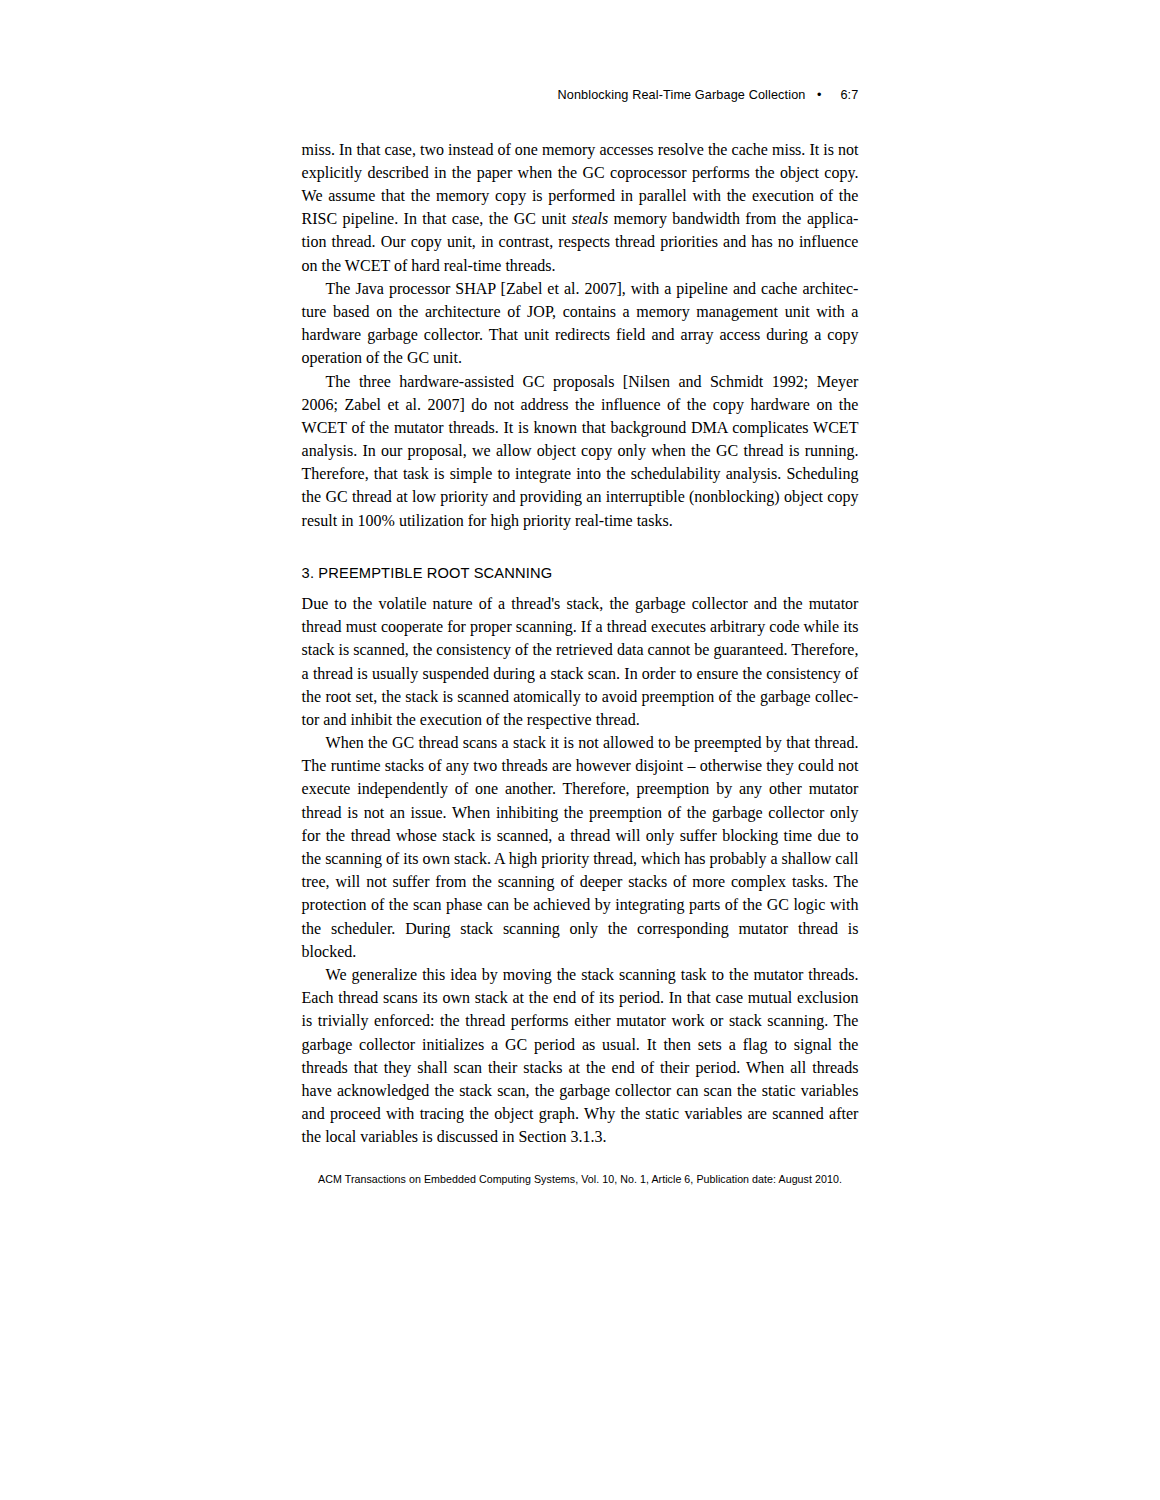Nonblocking Real-Time Garbage Collection•6:7
miss. In that case, two instead of one memory accesses resolve the cache miss. It is not explicitly described in the paper when the GC coprocessor performs the object copy. We assume that the memory copy is performed in parallel with the execution of the RISC pipeline. In that case, the GC unit steals memory bandwidth from the application thread. Our copy unit, in contrast, respects thread priorities and has no influence on the WCET of hard real-time threads.
The Java processor SHAP [Zabel et al. 2007], with a pipeline and cache architecture based on the architecture of JOP, contains a memory management unit with a hardware garbage collector. That unit redirects field and array access during a copy operation of the GC unit.
The three hardware-assisted GC proposals [Nilsen and Schmidt 1992; Meyer 2006; Zabel et al. 2007] do not address the influence of the copy hardware on the WCET of the mutator threads. It is known that background DMA complicates WCET analysis. In our proposal, we allow object copy only when the GC thread is running. Therefore, that task is simple to integrate into the schedulability analysis. Scheduling the GC thread at low priority and providing an interruptible (nonblocking) object copy result in 100% utilization for high priority real-time tasks.
3. PREEMPTIBLE ROOT SCANNING
Due to the volatile nature of a thread's stack, the garbage collector and the mutator thread must cooperate for proper scanning. If a thread executes arbitrary code while its stack is scanned, the consistency of the retrieved data cannot be guaranteed. Therefore, a thread is usually suspended during a stack scan. In order to ensure the consistency of the root set, the stack is scanned atomically to avoid preemption of the garbage collector and inhibit the execution of the respective thread.
When the GC thread scans a stack it is not allowed to be preempted by that thread. The runtime stacks of any two threads are however disjoint – otherwise they could not execute independently of one another. Therefore, preemption by any other mutator thread is not an issue. When inhibiting the preemption of the garbage collector only for the thread whose stack is scanned, a thread will only suffer blocking time due to the scanning of its own stack. A high priority thread, which has probably a shallow call tree, will not suffer from the scanning of deeper stacks of more complex tasks. The protection of the scan phase can be achieved by integrating parts of the GC logic with the scheduler. During stack scanning only the corresponding mutator thread is blocked.
We generalize this idea by moving the stack scanning task to the mutator threads. Each thread scans its own stack at the end of its period. In that case mutual exclusion is trivially enforced: the thread performs either mutator work or stack scanning. The garbage collector initializes a GC period as usual. It then sets a flag to signal the threads that they shall scan their stacks at the end of their period. When all threads have acknowledged the stack scan, the garbage collector can scan the static variables and proceed with tracing the object graph. Why the static variables are scanned after the local variables is discussed in Section 3.1.3.
ACM Transactions on Embedded Computing Systems, Vol. 10, No. 1, Article 6, Publication date: August 2010.